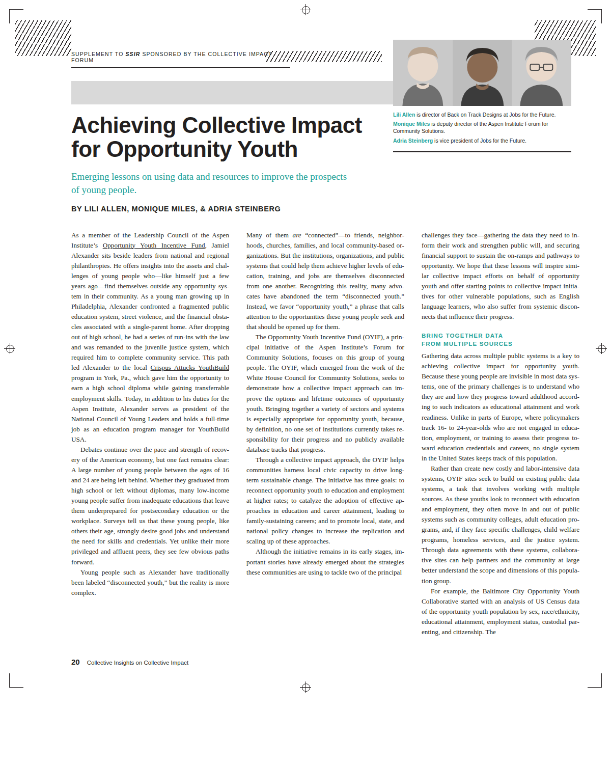Lili Allen is director of Back on Track Designs at Jobs for the Future.
Monique Miles is deputy director of the Aspen Institute Forum for Community Solutions.
Adria Steinberg is vice president of Jobs for the Future.
Supplement to SSIR sponsored by The Collective Impact Forum
Achieving Collective Impact
for Opportunity Youth
Emerging lessons on using data and resources to improve the prospects of young people.
By Lili Allen, Monique Miles, & Adria Steinberg
As a member of the Leadership Council of the Aspen Institute’s Opportunity Youth Incentive Fund, Jamiel Alexander sits beside leaders from national and regional philanthropies. He offers insights into the assets and challenges of young people who—like himself just a few years ago—find themselves outside any opportunity system in their community. As a young man growing up in Philadelphia, Alexander confronted a fragmented public education system, street violence, and the financial obstacles associated with a single-parent home. After dropping out of high school, he had a series of run-ins with the law and was remanded to the juvenile justice system, which required him to complete community service. This path led Alexander to the local Crispus Attucks YouthBuild program in York, Pa., which gave him the opportunity to earn a high school diploma while gaining transferrable employment skills. Today, in addition to his duties for the Aspen Institute, Alexander serves as president of the National Council of Young Leaders and holds a full-time job as an education program manager for YouthBuild USA.
Debates continue over the pace and strength of recovery of the American economy, but one fact remains clear: A large number of young people between the ages of 16 and 24 are being left behind. Whether they graduated from high school or left without diplomas, many low-income young people suffer from inadequate educations that leave them underprepared for postsecondary education or the workplace. Surveys tell us that these young people, like others their age, strongly desire good jobs and understand the need for skills and credentials. Yet unlike their more privileged and affluent peers, they see few obvious paths forward.
Young people such as Alexander have traditionally been labeled “disconnected youth,” but the reality is more complex.
Many of them are “connected”—to friends, neighborhoods, churches, families, and local community-based organizations. But the institutions, organizations, and public systems that could help them achieve higher levels of education, training, and jobs are themselves disconnected from one another. Recognizing this reality, many advocates have abandoned the term “disconnected youth.” Instead, we favor “opportunity youth,” a phrase that calls attention to the opportunities these young people seek and that should be opened up for them.
The Opportunity Youth Incentive Fund (OYIF), a principal initiative of the Aspen Institute’s Forum for Community Solutions, focuses on this group of young people. The OYIF, which emerged from the work of the White House Council for Community Solutions, seeks to demonstrate how a collective impact approach can improve the options and lifetime outcomes of opportunity youth. Bringing together a variety of sectors and systems is especially appropriate for opportunity youth, because, by definition, no one set of institutions currently takes responsibility for their progress and no publicly available database tracks that progress.
Through a collective impact approach, the OYIF helps communities harness local civic capacity to drive long-term sustainable change. The initiative has three goals: to reconnect opportunity youth to education and employment at higher rates; to catalyze the adoption of effective approaches in education and career attainment, leading to family-sustaining careers; and to promote local, state, and national policy changes to increase the replication and scaling up of these approaches.
Although the initiative remains in its early stages, important stories have already emerged about the strategies these communities are using to tackle two of the principal
challenges they face—gathering the data they need to inform their work and strengthen public will, and securing financial support to sustain the on-ramps and pathways to opportunity. We hope that these lessons will inspire similar collective impact efforts on behalf of opportunity youth and offer starting points to collective impact initiatives for other vulnerable populations, such as English language learners, who also suffer from systemic disconnects that influence their progress.
Bring Together Data
from Multiple Sources
Gathering data across multiple public systems is a key to achieving collective impact for opportunity youth. Because these young people are invisible in most data systems, one of the primary challenges is to understand who they are and how they progress toward adulthood according to such indicators as educational attainment and work readiness. Unlike in parts of Europe, where policymakers track 16- to 24-year-olds who are not engaged in education, employment, or training to assess their progress toward education credentials and careers, no single system in the United States keeps track of this population.
Rather than create new costly and labor-intensive data systems, OYIF sites seek to build on existing public data systems, a task that involves working with multiple sources. As these youths look to reconnect with education and employment, they often move in and out of public systems such as community colleges, adult education programs, and, if they face specific challenges, child welfare programs, homeless services, and the justice system. Through data agreements with these systems, collaborative sites can help partners and the community at large better understand the scope and dimensions of this population group.
For example, the Baltimore City Opportunity Youth Collaborative started with an analysis of US Census data of the opportunity youth population by sex, race/ethnicity, educational attainment, employment status, custodial parenting, and citizenship. The
20 Collective Insights on Collective Impact